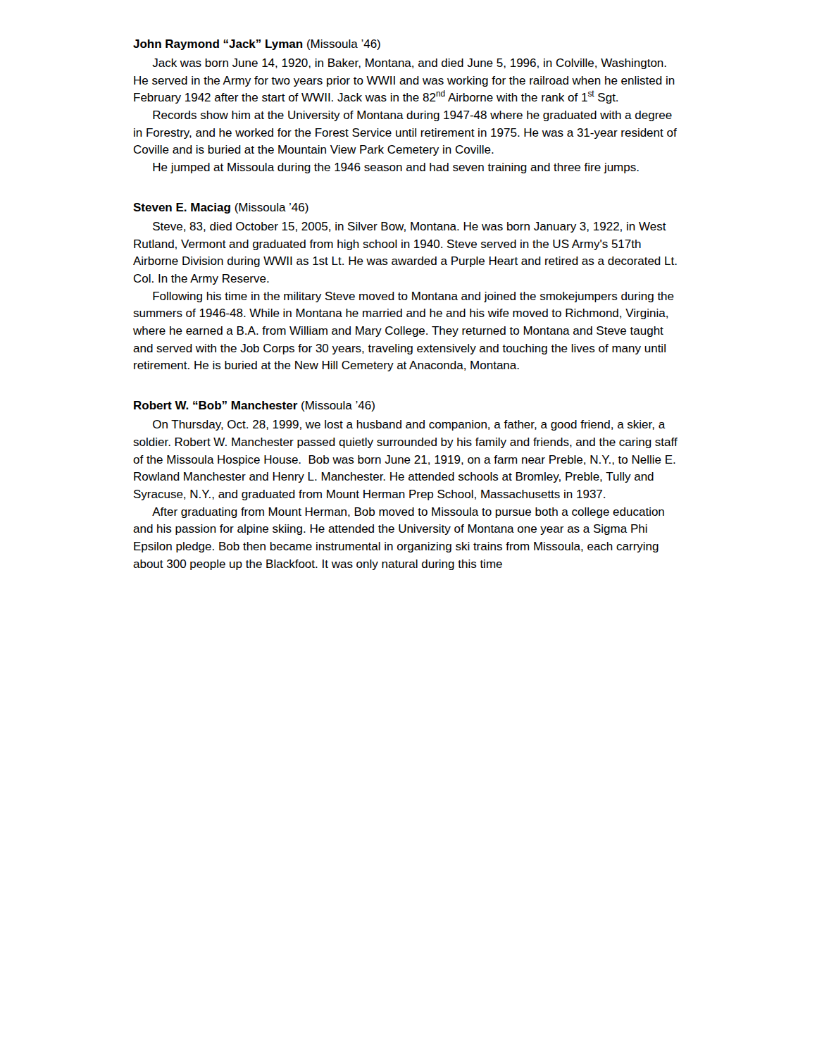John Raymond “Jack” Lyman (Missoula ’46)
Jack was born June 14, 1920, in Baker, Montana, and died June 5, 1996, in Colville, Washington. He served in the Army for two years prior to WWII and was working for the railroad when he enlisted in February 1942 after the start of WWII. Jack was in the 82nd Airborne with the rank of 1st Sgt.
Records show him at the University of Montana during 1947-48 where he graduated with a degree in Forestry, and he worked for the Forest Service until retirement in 1975. He was a 31-year resident of Coville and is buried at the Mountain View Park Cemetery in Coville.
He jumped at Missoula during the 1946 season and had seven training and three fire jumps.
Steven E. Maciag (Missoula ’46)
Steve, 83, died October 15, 2005, in Silver Bow, Montana. He was born January 3, 1922, in West Rutland, Vermont and graduated from high school in 1940. Steve served in the US Army's 517th Airborne Division during WWII as 1st Lt. He was awarded a Purple Heart and retired as a decorated Lt. Col. In the Army Reserve.
Following his time in the military Steve moved to Montana and joined the smokejumpers during the summers of 1946-48. While in Montana he married and he and his wife moved to Richmond, Virginia, where he earned a B.A. from William and Mary College. They returned to Montana and Steve taught and served with the Job Corps for 30 years, traveling extensively and touching the lives of many until retirement. He is buried at the New Hill Cemetery at Anaconda, Montana.
Robert W. “Bob” Manchester (Missoula ’46)
On Thursday, Oct. 28, 1999, we lost a husband and companion, a father, a good friend, a skier, a soldier. Robert W. Manchester passed quietly surrounded by his family and friends, and the caring staff of the Missoula Hospice House. Bob was born June 21, 1919, on a farm near Preble, N.Y., to Nellie E. Rowland Manchester and Henry L. Manchester. He attended schools at Bromley, Preble, Tully and Syracuse, N.Y., and graduated from Mount Herman Prep School, Massachusetts in 1937.
After graduating from Mount Herman, Bob moved to Missoula to pursue both a college education and his passion for alpine skiing. He attended the University of Montana one year as a Sigma Phi Epsilon pledge. Bob then became instrumental in organizing ski trains from Missoula, each carrying about 300 people up the Blackfoot. It was only natural during this time